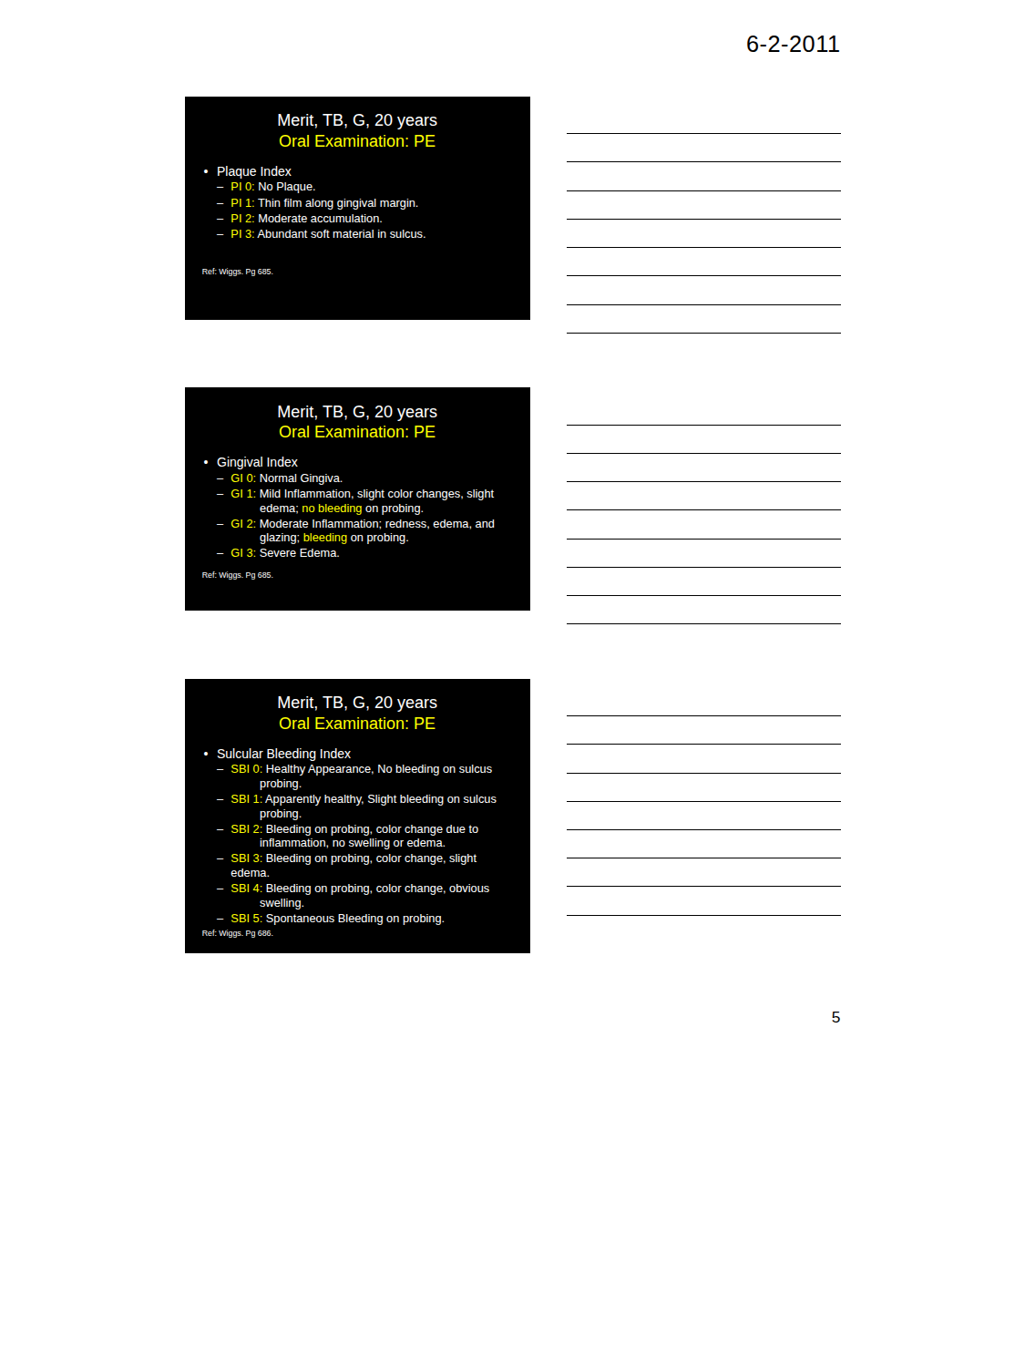6-2-2011
Merit, TB, G, 20 years Oral Examination: PE
Plaque Index
PI 0: No Plaque.
PI 1: Thin film along gingival margin.
PI 2: Moderate accumulation.
PI 3: Abundant soft material in sulcus.
Ref: Wiggs. Pg 685.
Merit, TB, G, 20 years Oral Examination: PE
Gingival Index
GI 0: Normal Gingiva.
GI 1: Mild Inflammation, slight color changes, slightedema; no bleeding on probing.
GI 2: Moderate Inflammation; redness, edema, andglazing; bleeding on probing.
GI 3: Severe Edema.
Ref: Wiggs. Pg 685.
Merit, TB, G, 20 years Oral Examination: PE
Sulcular Bleeding Index
SBI 0: Healthy Appearance, No bleeding on sulcusprobing.
SBI 1: Apparently healthy, Slight bleeding on sulcusprobing.
SBI 2: Bleeding on probing, color change due toinflammation, no swelling or edema.
SBI 3: Bleeding on probing, color change, slight edema.
SBI 4: Bleeding on probing, color change, obviousswelling.
SBI 5: Spontaneous Bleeding on probing.
Ref: Wiggs. Pg 686.
5